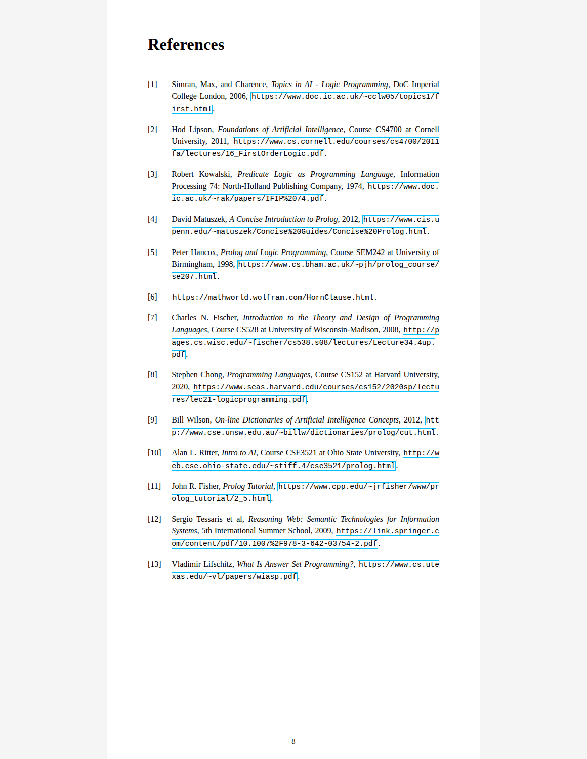References
Simran, Max, and Charence, Topics in AI - Logic Programming, DoC Imperial College London, 2006, https://www.doc.ic.ac.uk/~cclw05/topics1/first.html.
Hod Lipson, Foundations of Artificial Intelligence, Course CS4700 at Cornell University, 2011, https://www.cs.cornell.edu/courses/cs4700/2011fa/lectures/16_FirstOrderLogic.pdf.
Robert Kowalski, Predicate Logic as Programming Language, Information Processing 74: North-Holland Publishing Company, 1974, https://www.doc.ic.ac.uk/~rak/papers/IFIP%2074.pdf.
David Matuszek, A Concise Introduction to Prolog, 2012, https://www.cis.upenn.edu/~matuszek/Concise%20Guides/Concise%20Prolog.html.
Peter Hancox, Prolog and Logic Programming, Course SEM242 at University of Birmingham, 1998, https://www.cs.bham.ac.uk/~pjh/prolog_course/se207.html.
https://mathworld.wolfram.com/HornClause.html.
Charles N. Fischer, Introduction to the Theory and Design of Programming Languages, Course CS528 at University of Wisconsin-Madison, 2008, http://pages.cs.wisc.edu/~fischer/cs538.s08/lectures/Lecture34.4up.pdf.
Stephen Chong, Programming Languages, Course CS152 at Harvard University, 2020, https://www.seas.harvard.edu/courses/cs152/2020sp/lectures/lec21-logicprogramming.pdf.
Bill Wilson, On-line Dictionaries of Artificial Intelligence Concepts, 2012, http://www.cse.unsw.edu.au/~billw/dictionaries/prolog/cut.html.
Alan L. Ritter, Intro to AI, Course CSE3521 at Ohio State University, http://web.cse.ohio-state.edu/~stiff.4/cse3521/prolog.html.
John R. Fisher, Prolog Tutorial, https://www.cpp.edu/~jrfisher/www/prolog_tutorial/2_5.html.
Sergio Tessaris et al, Reasoning Web: Semantic Technologies for Information Systems, 5th International Summer School, 2009, https://link.springer.com/content/pdf/10.1007%2F978-3-642-03754-2.pdf.
Vladimir Lifschitz, What Is Answer Set Programming?, https://www.cs.utexas.edu/~vl/papers/wiasp.pdf.
8